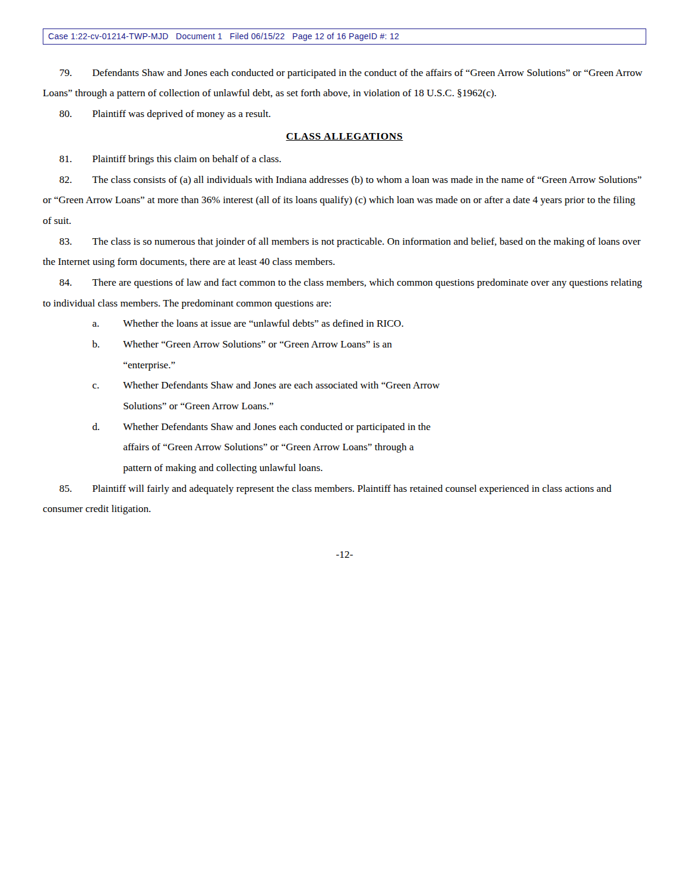Case 1:22-cv-01214-TWP-MJD Document 1 Filed 06/15/22 Page 12 of 16 PageID #: 12
79. Defendants Shaw and Jones each conducted or participated in the conduct of the affairs of “Green Arrow Solutions” or “Green Arrow Loans” through a pattern of collection of unlawful debt, as set forth above, in violation of 18 U.S.C. §1962(c).
80. Plaintiff was deprived of money as a result.
CLASS ALLEGATIONS
81. Plaintiff brings this claim on behalf of a class.
82. The class consists of (a) all individuals with Indiana addresses (b) to whom a loan was made in the name of “Green Arrow Solutions” or “Green Arrow Loans” at more than 36% interest (all of its loans qualify) (c) which loan was made on or after a date 4 years prior to the filing of suit.
83. The class is so numerous that joinder of all members is not practicable. On information and belief, based on the making of loans over the Internet using form documents, there are at least 40 class members.
84. There are questions of law and fact common to the class members, which common questions predominate over any questions relating to individual class members. The predominant common questions are:
a. Whether the loans at issue are “unlawful debts” as defined in RICO.
b. Whether “Green Arrow Solutions” or “Green Arrow Loans” is an
“enterprise.”
c. Whether Defendants Shaw and Jones are each associated with “Green Arrow
Solutions” or “Green Arrow Loans.”
d. Whether Defendants Shaw and Jones each conducted or participated in the
affairs of “Green Arrow Solutions” or “Green Arrow Loans” through a
pattern of making and collecting unlawful loans.
85. Plaintiff will fairly and adequately represent the class members. Plaintiff has retained counsel experienced in class actions and consumer credit litigation.
-12-